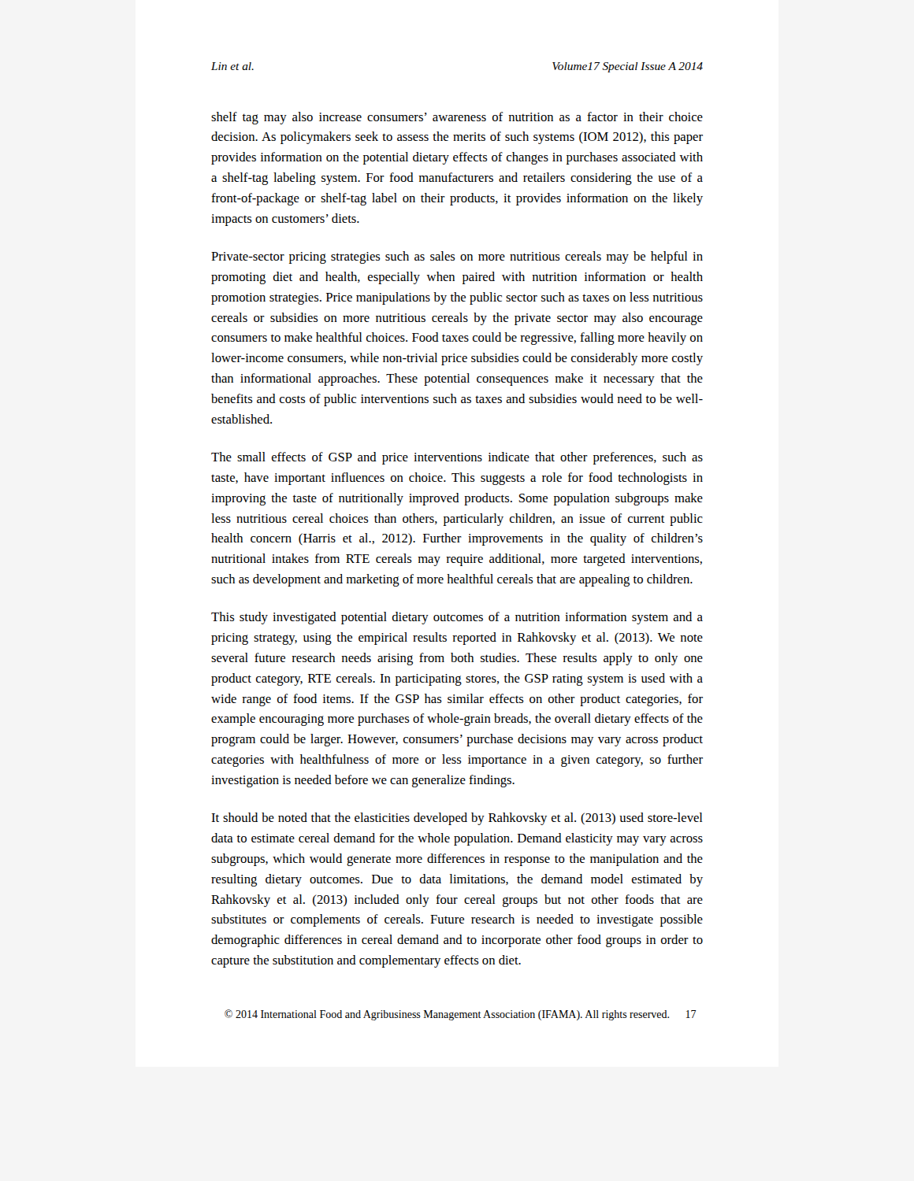Lin et al.
Volume17 Special Issue A 2014
shelf tag may also increase consumers’ awareness of nutrition as a factor in their choice decision. As policymakers seek to assess the merits of such systems (IOM 2012), this paper provides information on the potential dietary effects of changes in purchases associated with a shelf-tag labeling system. For food manufacturers and retailers considering the use of a front-of-package or shelf-tag label on their products, it provides information on the likely impacts on customers’ diets.
Private-sector pricing strategies such as sales on more nutritious cereals may be helpful in promoting diet and health, especially when paired with nutrition information or health promotion strategies. Price manipulations by the public sector such as taxes on less nutritious cereals or subsidies on more nutritious cereals by the private sector may also encourage consumers to make healthful choices. Food taxes could be regressive, falling more heavily on lower-income consumers, while non-trivial price subsidies could be considerably more costly than informational approaches. These potential consequences make it necessary that the benefits and costs of public interventions such as taxes and subsidies would need to be well-established.
The small effects of GSP and price interventions indicate that other preferences, such as taste, have important influences on choice. This suggests a role for food technologists in improving the taste of nutritionally improved products. Some population subgroups make less nutritious cereal choices than others, particularly children, an issue of current public health concern (Harris et al., 2012). Further improvements in the quality of children’s nutritional intakes from RTE cereals may require additional, more targeted interventions, such as development and marketing of more healthful cereals that are appealing to children.
This study investigated potential dietary outcomes of a nutrition information system and a pricing strategy, using the empirical results reported in Rahkovsky et al. (2013). We note several future research needs arising from both studies. These results apply to only one product category, RTE cereals. In participating stores, the GSP rating system is used with a wide range of food items. If the GSP has similar effects on other product categories, for example encouraging more purchases of whole-grain breads, the overall dietary effects of the program could be larger. However, consumers’ purchase decisions may vary across product categories with healthfulness of more or less importance in a given category, so further investigation is needed before we can generalize findings.
It should be noted that the elasticities developed by Rahkovsky et al. (2013) used store-level data to estimate cereal demand for the whole population. Demand elasticity may vary across subgroups, which would generate more differences in response to the manipulation and the resulting dietary outcomes. Due to data limitations, the demand model estimated by Rahkovsky et al. (2013) included only four cereal groups but not other foods that are substitutes or complements of cereals. Future research is needed to investigate possible demographic differences in cereal demand and to incorporate other food groups in order to capture the substitution and complementary effects on diet.
© 2014 International Food and Agribusiness Management Association (IFAMA). All rights reserved.
17